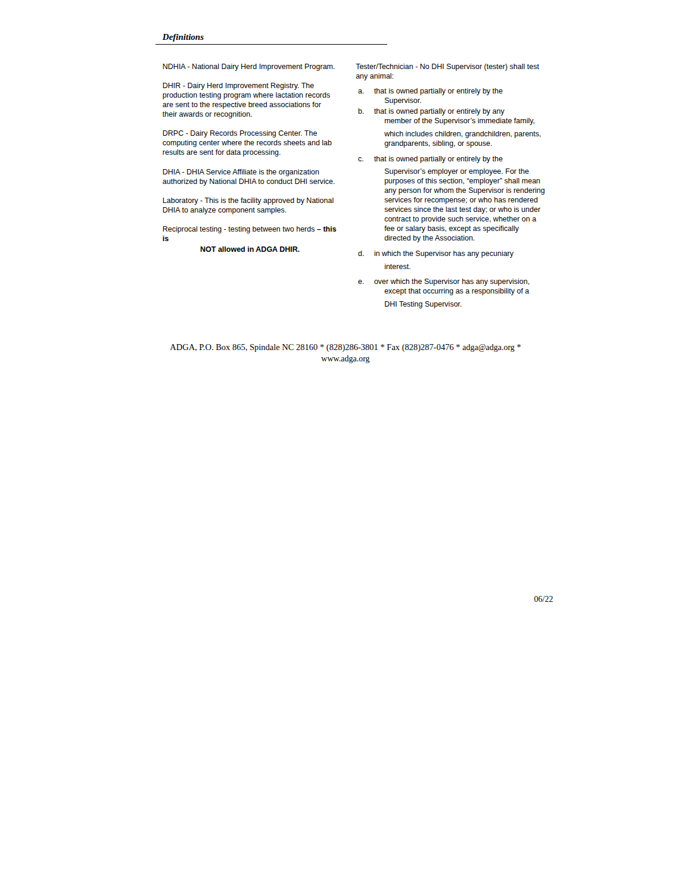Definitions
NDHIA - National Dairy Herd Improvement Program.
DHIR - Dairy Herd Improvement Registry. The production testing program where lactation records are sent to the respective breed associations for their awards or recognition.
DRPC - Dairy Records Processing Center. The computing center where the records sheets and lab results are sent for data processing.
DHIA - DHIA Service Affiliate is the organization authorized by National DHIA to conduct DHI service.
Laboratory - This is the facility approved by National DHIA to analyze component samples.
Reciprocal testing - testing between two herds – this is NOT allowed in ADGA DHIR.
Tester/Technician - No DHI Supervisor (tester) shall test any animal:
a. that is owned partially or entirely by the Supervisor.
b. that is owned partially or entirely by any member of the Supervisor’s immediate family, which includes children, grandchildren, parents, grandparents, sibling, or spouse.
c. that is owned partially or entirely by the Supervisor’s employer or employee. For the purposes of this section, “employer” shall mean any person for whom the Supervisor is rendering services for recompense; or who has rendered services since the last test day; or who is under contract to provide such service, whether on a fee or salary basis, except as specifically directed by the Association.
d. in which the Supervisor has any pecuniary interest.
e. over which the Supervisor has any supervision, except that occurring as a responsibility of a DHI Testing Supervisor.
ADGA, P.O. Box 865, Spindale NC 28160 * (828)286-3801 * Fax (828)287-0476 * adga@adga.org *
www.adga.org
06/22